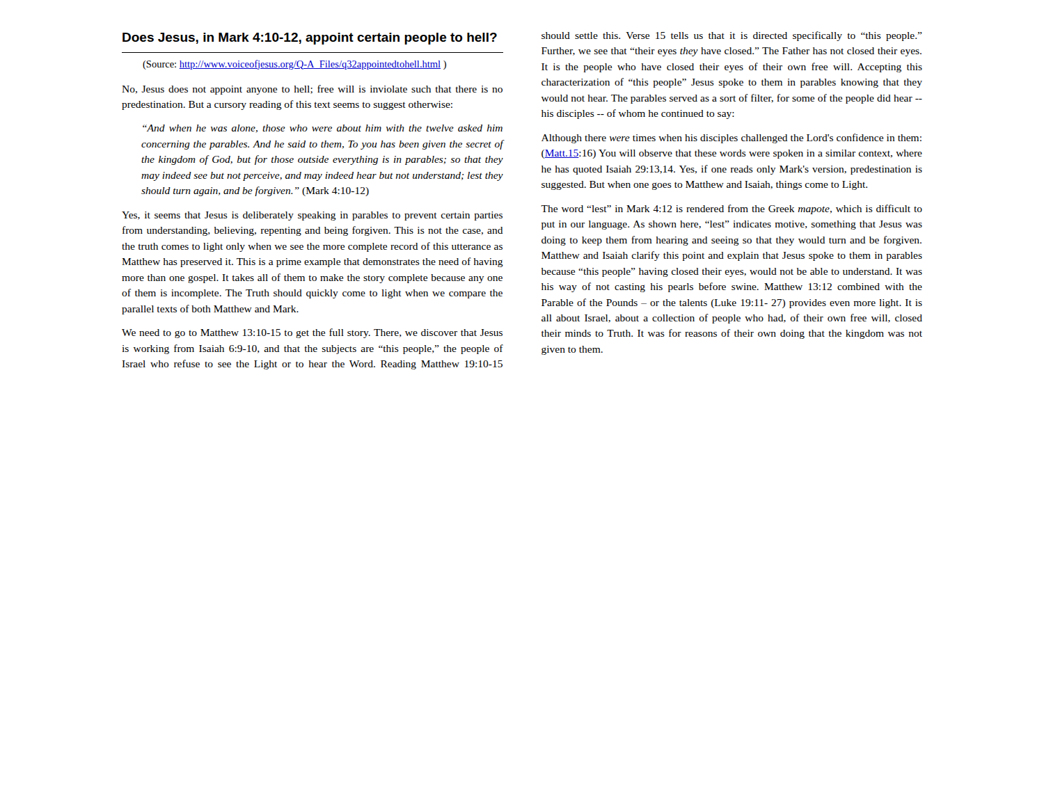Does Jesus, in Mark 4:10-12, appoint certain people to hell?
(Source: http://www.voiceofjesus.org/Q-A_Files/q32appointedtohell.html )
No, Jesus does not appoint anyone to hell; free will is inviolate such that there is no predestination. But a cursory reading of this text seems to suggest otherwise:
“And when he was alone, those who were about him with the twelve asked him concerning the parables. And he said to them, To you has been given the secret of the kingdom of God, but for those outside everything is in parables; so that they may indeed see but not perceive, and may indeed hear but not understand; lest they should turn again, and be forgiven.” (Mark 4:10-12)
Yes, it seems that Jesus is deliberately speaking in parables to prevent certain parties from understanding, believing, repenting and being forgiven. This is not the case, and the truth comes to light only when we see the more complete record of this utterance as Matthew has preserved it. This is a prime example that demonstrates the need of having more than one gospel. It takes all of them to make the story complete because any one of them is incomplete. The Truth should quickly come to light when we compare the parallel texts of both Matthew and Mark.
We need to go to Matthew 13:10-15 to get the full story. There, we discover that Jesus is working from Isaiah 6:9-10, and that the subjects are “this people,” the people of Israel who refuse to see the Light or to hear the Word. Reading Matthew 19:10-15 should settle this. Verse 15 tells us that it is directed specifically to “this people.” Further, we see that “their eyes they have closed.” The Father has not closed their eyes. It is the people who have closed their eyes of their own free will. Accepting this characterization of “this people” Jesus spoke to them in parables knowing that they would not hear. The parables served as a sort of filter, for some of the people did hear -- his disciples -- of whom he continued to say:
Although there were times when his disciples challenged the Lord's confidence in them: (Matt.15:16) You will observe that these words were spoken in a similar context, where he has quoted Isaiah 29:13,14. Yes, if one reads only Mark's version, predestination is suggested. But when one goes to Matthew and Isaiah, things come to Light.
The word “lest” in Mark 4:12 is rendered from the Greek mapote, which is difficult to put in our language. As shown here, “lest” indicates motive, something that Jesus was doing to keep them from hearing and seeing so that they would turn and be forgiven. Matthew and Isaiah clarify this point and explain that Jesus spoke to them in parables because “this people” having closed their eyes, would not be able to understand. It was his way of not casting his pearls before swine. Matthew 13:12 combined with the Parable of the Pounds – or the talents (Luke 19:11- 27) provides even more light. It is all about Israel, about a collection of people who had, of their own free will, closed their minds to Truth. It was for reasons of their own doing that the kingdom was not given to them.